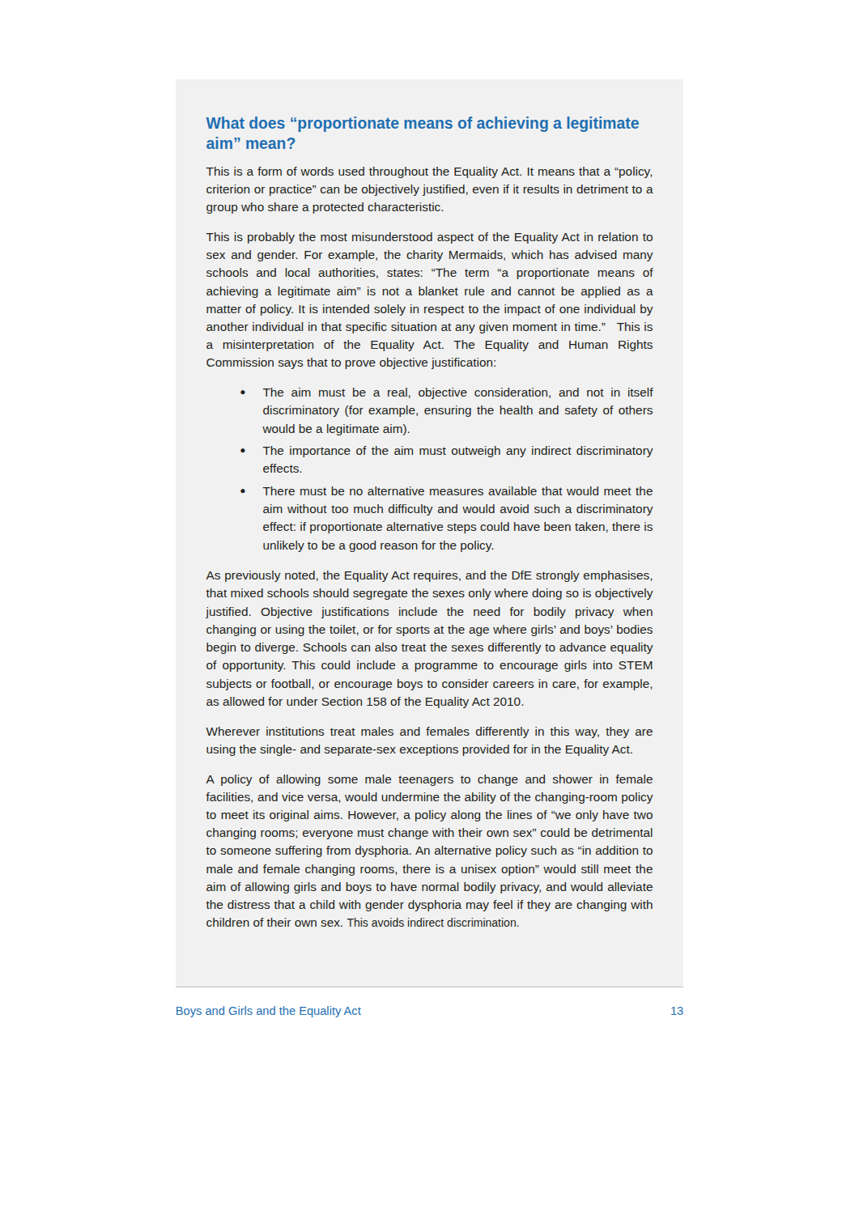What does “proportionate means of achieving a legitimate aim” mean?
This is a form of words used throughout the Equality Act. It means that a “policy, criterion or practice” can be objectively justified, even if it results in detriment to a group who share a protected characteristic.
This is probably the most misunderstood aspect of the Equality Act in relation to sex and gender. For example, the charity Mermaids, which has advised many schools and local authorities, states: “The term “a proportionate means of achieving a legitimate aim” is not a blanket rule and cannot be applied as a matter of policy. It is intended solely in respect to the impact of one individual by another individual in that specific situation at any given moment in time.” This is a misinterpretation of the Equality Act. The Equality and Human Rights Commission says that to prove objective justification:
The aim must be a real, objective consideration, and not in itself discriminatory (for example, ensuring the health and safety of others would be a legitimate aim).
The importance of the aim must outweigh any indirect discriminatory effects.
There must be no alternative measures available that would meet the aim without too much difficulty and would avoid such a discriminatory effect: if proportionate alternative steps could have been taken, there is unlikely to be a good reason for the policy.
As previously noted, the Equality Act requires, and the DfE strongly emphasises, that mixed schools should segregate the sexes only where doing so is objectively justified. Objective justifications include the need for bodily privacy when changing or using the toilet, or for sports at the age where girls’ and boys’ bodies begin to diverge. Schools can also treat the sexes differently to advance equality of opportunity. This could include a programme to encourage girls into STEM subjects or football, or encourage boys to consider careers in care, for example, as allowed for under Section 158 of the Equality Act 2010.
Wherever institutions treat males and females differently in this way, they are using the single- and separate-sex exceptions provided for in the Equality Act.
A policy of allowing some male teenagers to change and shower in female facilities, and vice versa, would undermine the ability of the changing-room policy to meet its original aims. However, a policy along the lines of “we only have two changing rooms; everyone must change with their own sex” could be detrimental to someone suffering from dysphoria. An alternative policy such as “in addition to male and female changing rooms, there is a unisex option” would still meet the aim of allowing girls and boys to have normal bodily privacy, and would alleviate the distress that a child with gender dysphoria may feel if they are changing with children of their own sex. This avoids indirect discrimination.
Boys and Girls and the Equality Act 13